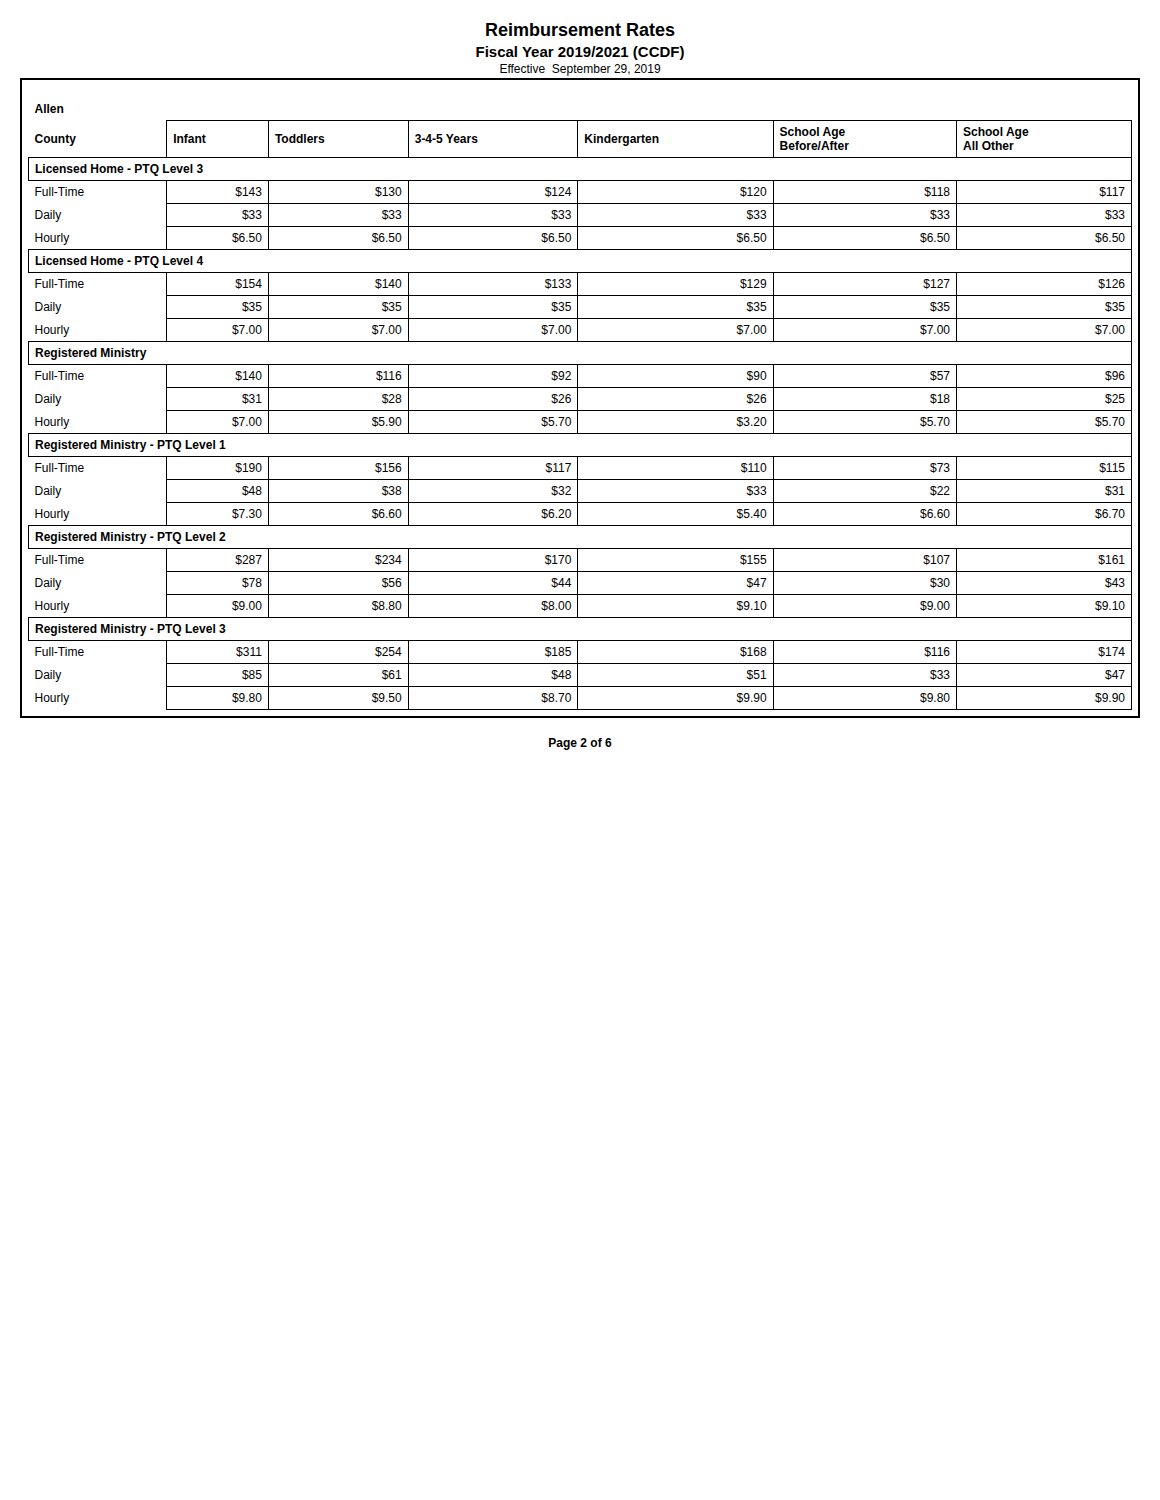Reimbursement Rates
Fiscal Year 2019/2021 (CCDF)
Effective September 29, 2019
| Allen |
| --- |
| County | Infant | Toddlers | 3-4-5 Years | Kindergarten | School Age Before/After | School Age All Other |
| Licensed Home - PTQ Level 3 |
| Full-Time | $143 | $130 | $124 | $120 | $118 | $117 |
| Daily | $33 | $33 | $33 | $33 | $33 | $33 |
| Hourly | $6.50 | $6.50 | $6.50 | $6.50 | $6.50 | $6.50 |
| Licensed Home - PTQ Level 4 |
| Full-Time | $154 | $140 | $133 | $129 | $127 | $126 |
| Daily | $35 | $35 | $35 | $35 | $35 | $35 |
| Hourly | $7.00 | $7.00 | $7.00 | $7.00 | $7.00 | $7.00 |
| Registered Ministry |
| Full-Time | $140 | $116 | $92 | $90 | $57 | $96 |
| Daily | $31 | $28 | $26 | $26 | $18 | $25 |
| Hourly | $7.00 | $5.90 | $5.70 | $3.20 | $5.70 | $5.70 |
| Registered Ministry - PTQ Level 1 |
| Full-Time | $190 | $156 | $117 | $110 | $73 | $115 |
| Daily | $48 | $38 | $32 | $33 | $22 | $31 |
| Hourly | $7.30 | $6.60 | $6.20 | $5.40 | $6.60 | $6.70 |
| Registered Ministry - PTQ Level 2 |
| Full-Time | $287 | $234 | $170 | $155 | $107 | $161 |
| Daily | $78 | $56 | $44 | $47 | $30 | $43 |
| Hourly | $9.00 | $8.80 | $8.00 | $9.10 | $9.00 | $9.10 |
| Registered Ministry - PTQ Level 3 |
| Full-Time | $311 | $254 | $185 | $168 | $116 | $174 |
| Daily | $85 | $61 | $48 | $51 | $33 | $47 |
| Hourly | $9.80 | $9.50 | $8.70 | $9.90 | $9.80 | $9.90 |
Page 2 of 6